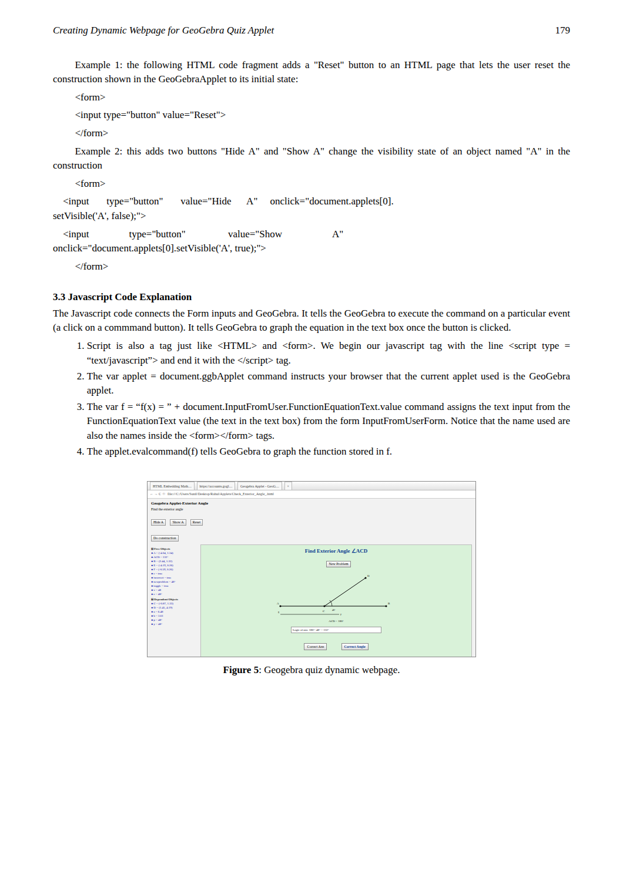Creating Dynamic Webpage for GeoGebra Quiz Applet 179
Example 1: the following HTML code fragment adds a "Reset" button to an HTML page that lets the user reset the construction shown in the GeoGebraApplet to its initial state:
<form>
<input type="button" value="Reset" onclick="document.applets[0].reset();">
</form>
Example 2: this adds two buttons "Hide A" and "Show A" change the visibility state of an object named "A" in the construction
<form>
<input type="button" value="Hide A" onclick="document.applets[0].
setVisible('A', false);">
<input type="button" value="Show A"
onclick="document.applets[0].setVisible('A', true);">
</form>
3.3 Javascript Code Explanation
The Javascript code connects the Form inputs and GeoGebra. It tells the GeoGebra to execute the command on a particular event (a click on a commmand button). It tells GeoGebra to graph the equation in the text box once the button is clicked.
Script is also a tag just like <HTML> and <form>. We begin our javascript tag with the line <script type = “text/javascript”> and end it with the </script> tag.
The var applet = document.ggbApplet command instructs your browser that the current applet used is the GeoGebra applet.
The var f = “f(x) = ” + document.InputFromUser.FunctionEquationText.value command assigns the text input from the FunctionEquationText value (the text in the text box) from the form InputFromUserForm. Notice that the name used are also the names inside the <form></form> tags.
The applet.evalcommand(f) tells GeoGebra to graph the function stored in f.
HTML Embedding Math… https://accounts.gogl… Geogebra Applet - GeoG… ×
← → C ☉ file:///C:/Users/Sunil/Desktop/Rahul/Applets/Check_Exterior_Angle_.html
Geogebra Applet-Exterior Angle
Find the exterior angle
Hide A Show A Reset
Do construction
⊟ Free Objects
● A = (-4.04, 1.34)
● ACD = 132°
● B = (2.44, 1.32)
● E = (-4.19, 0.26)
● F = (-0.59, 0.26)
● c = true
● iscorrect = true
● newproblem = 48°
● toggle = true
● v = 48
● c = 48°
⊟ Dependent Objects
● C = (-0.87, 1.33)
● D = (1.45, 4.19)
● a = 6.48
● b = 3.61
● p = 48°
● y = 48°
Find Exterior Angle ∠ACD
New Problem A B C D 48° E F
ACD = 180°
Logic of ans: 180°- 48° = 132°
Correct Ans Correct Angle
3:28 PM
Figure 5: Geogebra quiz dynamic webpage.